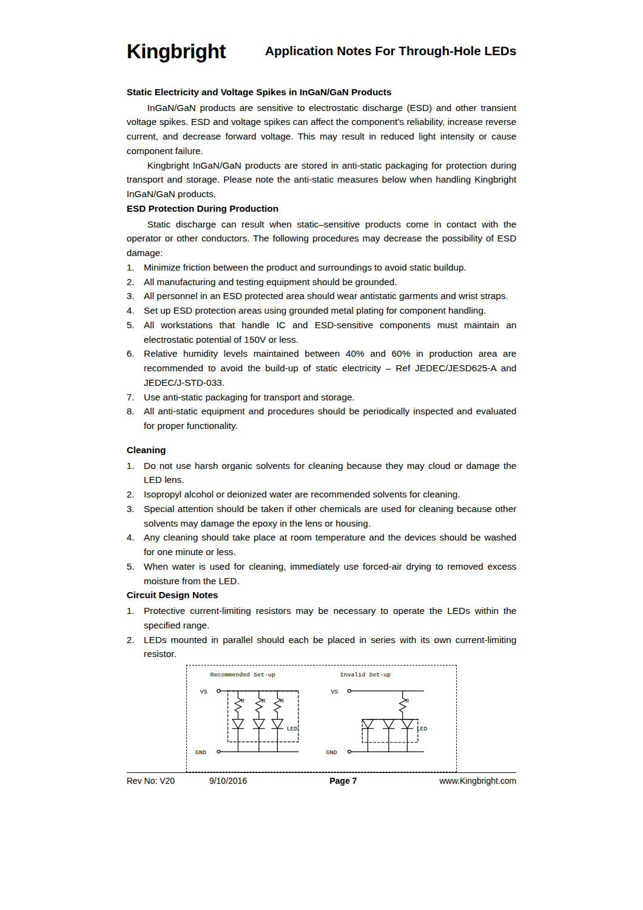Kingbright
Application Notes For Through-Hole LEDs
Static Electricity and Voltage Spikes in InGaN/GaN Products
InGaN/GaN products are sensitive to electrostatic discharge (ESD) and other transient voltage spikes. ESD and voltage spikes can affect the component's reliability, increase reverse current, and decrease forward voltage. This may result in reduced light intensity or cause component failure.
Kingbright InGaN/GaN products are stored in anti-static packaging for protection during transport and storage. Please note the anti-static measures below when handling Kingbright InGaN/GaN products.
ESD Protection During Production
Static discharge can result when static–sensitive products come in contact with the operator or other conductors. The following procedures may decrease the possibility of ESD damage:
Minimize friction between the product and surroundings to avoid static buildup.
All manufacturing and testing equipment should be grounded.
All personnel in an ESD protected area should wear antistatic garments and wrist straps.
Set up ESD protection areas using grounded metal plating for component handling.
All workstations that handle IC and ESD-sensitive components must maintain an electrostatic potential of 150V or less.
Relative humidity levels maintained between 40% and 60% in production area are recommended to avoid the build-up of static electricity – Ref JEDEC/JESD625-A and JEDEC/J-STD-033.
Use anti-static packaging for transport and storage.
All anti-static equipment and procedures should be periodically inspected and evaluated for proper functionality.
Cleaning
Do not use harsh organic solvents for cleaning because they may cloud or damage the LED lens.
Isopropyl alcohol or deionized water are recommended solvents for cleaning.
Special attention should be taken if other chemicals are used for cleaning because other solvents may damage the epoxy in the lens or housing.
Any cleaning should take place at room temperature and the devices should be washed for one minute or less.
When water is used for cleaning, immediately use forced-air drying to removed excess moisture from the LED.
Circuit Design Notes
Protective current-limiting resistors may be necessary to operate the LEDs within the specified range.
LEDs mounted in parallel should each be placed in series with its own current-limiting resistor.
Recommended Set-up Invalid Set-up VS R R R LED GND VS R LED GND
Rev No: V20 9/10/2016
Page 7
www.Kingbright.com